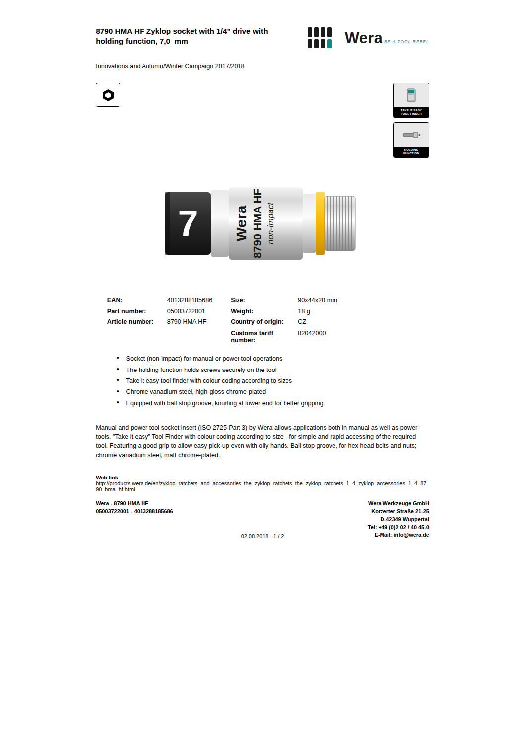8790 HMA HF Zyklop socket with 1/4" drive with holding function, 7,0 mm
Innovations and Autumn/Winter Campaign 2017/2018
Wera Be a Tool Rebel
TAKE IT EASY
TOOL FINDER
HOLDING
FUNCTION
7 Wera 8790 HMA HF non-impact
EAN:
4013288185686
Size:
90x44x20 mm
Part number:
05003722001
Weight:
18 g
Article number:
8790 HMA HF
Country of origin:
CZ
Customs tariff
number:
82042000
Socket (non-impact) for manual or power tool operations
The holding function holds screws securely on the tool
Take it easy tool finder with colour coding according to sizes
Chrome vanadium steel, high-gloss chrome-plated
Equipped with ball stop groove, knurling at lower end for better gripping
Manual and power tool socket insert (ISO 2725-Part 3) by Wera allows applications both in manual as well as power tools. "Take it easy" Tool Finder with colour coding according to size - for simple and rapid accessing of the required tool. Featuring a good grip to allow easy pick-up even with oily hands. Ball stop groove, for hex head bolts and nuts; chrome vanadium steel, matt chrome-plated.
Web link
http://products.wera.de/en/zyklop_ratchets_and_accessories_the_zyklop_ratchets_the_zyklop_ratchets_1_4_zyklop_accessories_1_4_8790_hma_hf.html
Wera - 8790 HMA HF
05003722001 - 4013288185686
Wera Werkzeuge GmbH
Korzerter Straße 21-25
D-42349 Wuppertal
Tel: +49 (0)2 02 / 40 45-0
E-Mail: info@wera.de
02.08.2018 - 1 / 2